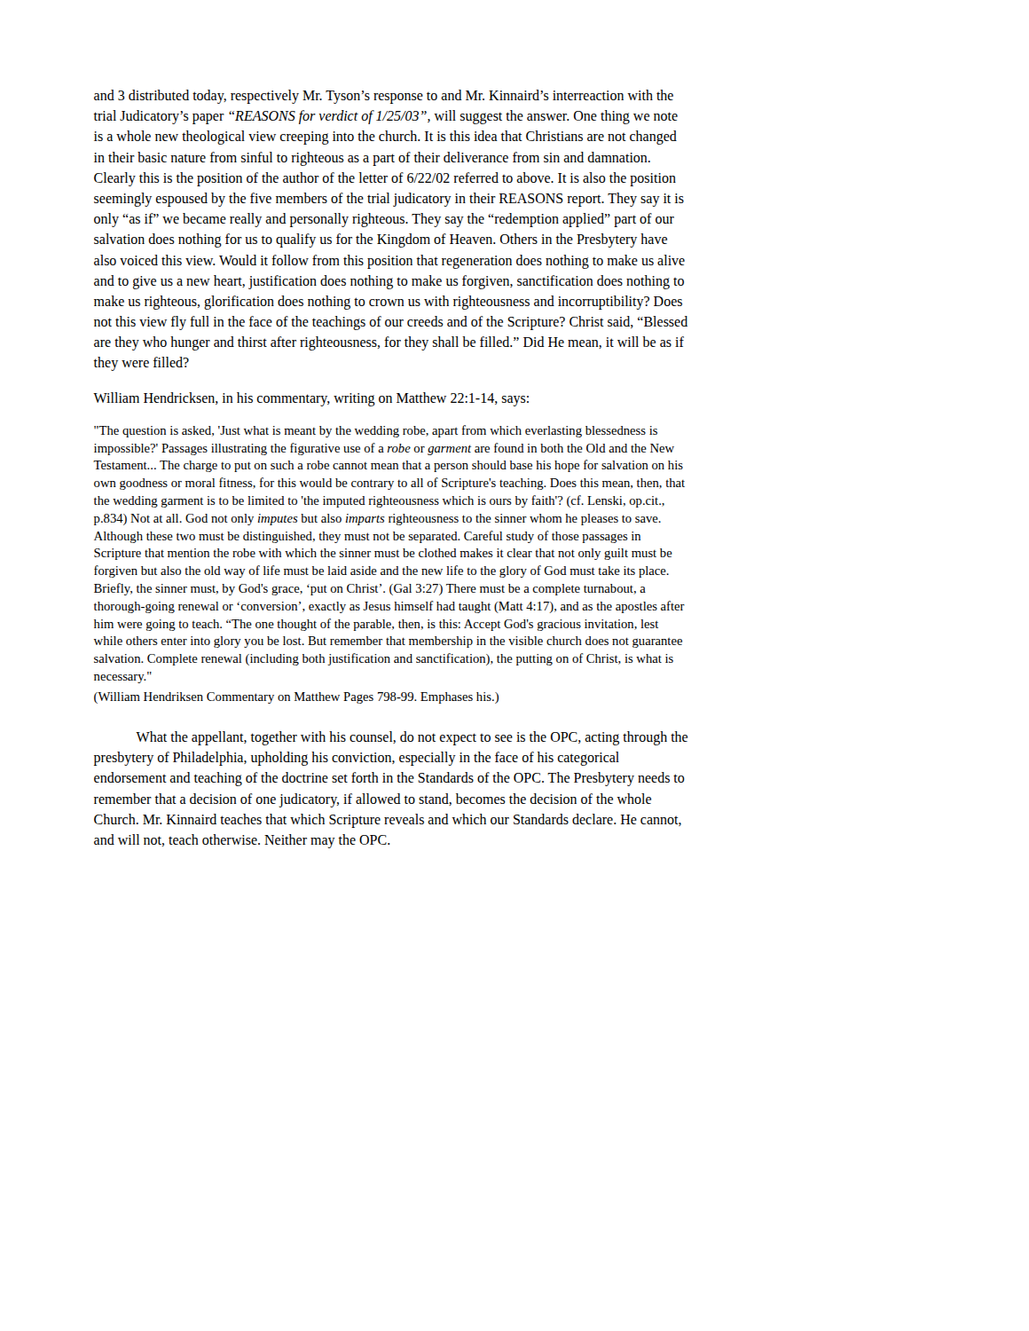and 3 distributed today, respectively Mr. Tyson’s response to and Mr. Kinnaird’s interreaction with the trial Judicatory’s paper “REASONS for verdict of 1/25/03”, will suggest the answer. One thing we note is a whole new theological view creeping into the church. It is this idea that Christians are not changed in their basic nature from sinful to righteous as a part of their deliverance from sin and damnation. Clearly this is the position of the author of the letter of 6/22/02 referred to above. It is also the position seemingly espoused by the five members of the trial judicatory in their REASONS report. They say it is only “as if” we became really and personally righteous. They say the “redemption applied” part of our salvation does nothing for us to qualify us for the Kingdom of Heaven. Others in the Presbytery have also voiced this view. Would it follow from this position that regeneration does nothing to make us alive and to give us a new heart, justification does nothing to make us forgiven, sanctification does nothing to make us righteous, glorification does nothing to crown us with righteousness and incorruptibility? Does not this view fly full in the face of the teachings of our creeds and of the Scripture? Christ said, “Blessed are they who hunger and thirst after righteousness, for they shall be filled.” Did He mean, it will be as if they were filled?
William Hendricksen, in his commentary, writing on Matthew 22:1-14, says:
"The question is asked, 'Just what is meant by the wedding robe, apart from which everlasting blessedness is impossible?' Passages illustrating the figurative use of a robe or garment are found in both the Old and the New Testament... The charge to put on such a robe cannot mean that a person should base his hope for salvation on his own goodness or moral fitness, for this would be contrary to all of Scripture's teaching. Does this mean, then, that the wedding garment is to be limited to 'the imputed righteousness which is ours by faith'? (cf. Lenski, op.cit., p.834) Not at all. God not only imputes but also imparts righteousness to the sinner whom he pleases to save. Although these two must be distinguished, they must not be separated. Careful study of those passages in Scripture that mention the robe with which the sinner must be clothed makes it clear that not only guilt must be forgiven but also the old way of life must be laid aside and the new life to the glory of God must take its place. Briefly, the sinner must, by God's grace, ‘put on Christ’. (Gal 3:27) There must be a complete turnabout, a thorough-going renewal or ‘conversion’, exactly as Jesus himself had taught (Matt 4:17), and as the apostles after him were going to teach. “The one thought of the parable, then, is this: Accept God's gracious invitation, lest while others enter into glory you be lost. But remember that membership in the visible church does not guarantee salvation. Complete renewal (including both justification and sanctification), the putting on of Christ, is what is necessary."
(William Hendriksen Commentary on Matthew Pages 798-99. Emphases his.)
What the appellant, together with his counsel, do not expect to see is the OPC, acting through the presbytery of Philadelphia, upholding his conviction, especially in the face of his categorical endorsement and teaching of the doctrine set forth in the Standards of the OPC. The Presbytery needs to remember that a decision of one judicatory, if allowed to stand, becomes the decision of the whole Church. Mr. Kinnaird teaches that which Scripture reveals and which our Standards declare. He cannot, and will not, teach otherwise. Neither may the OPC.